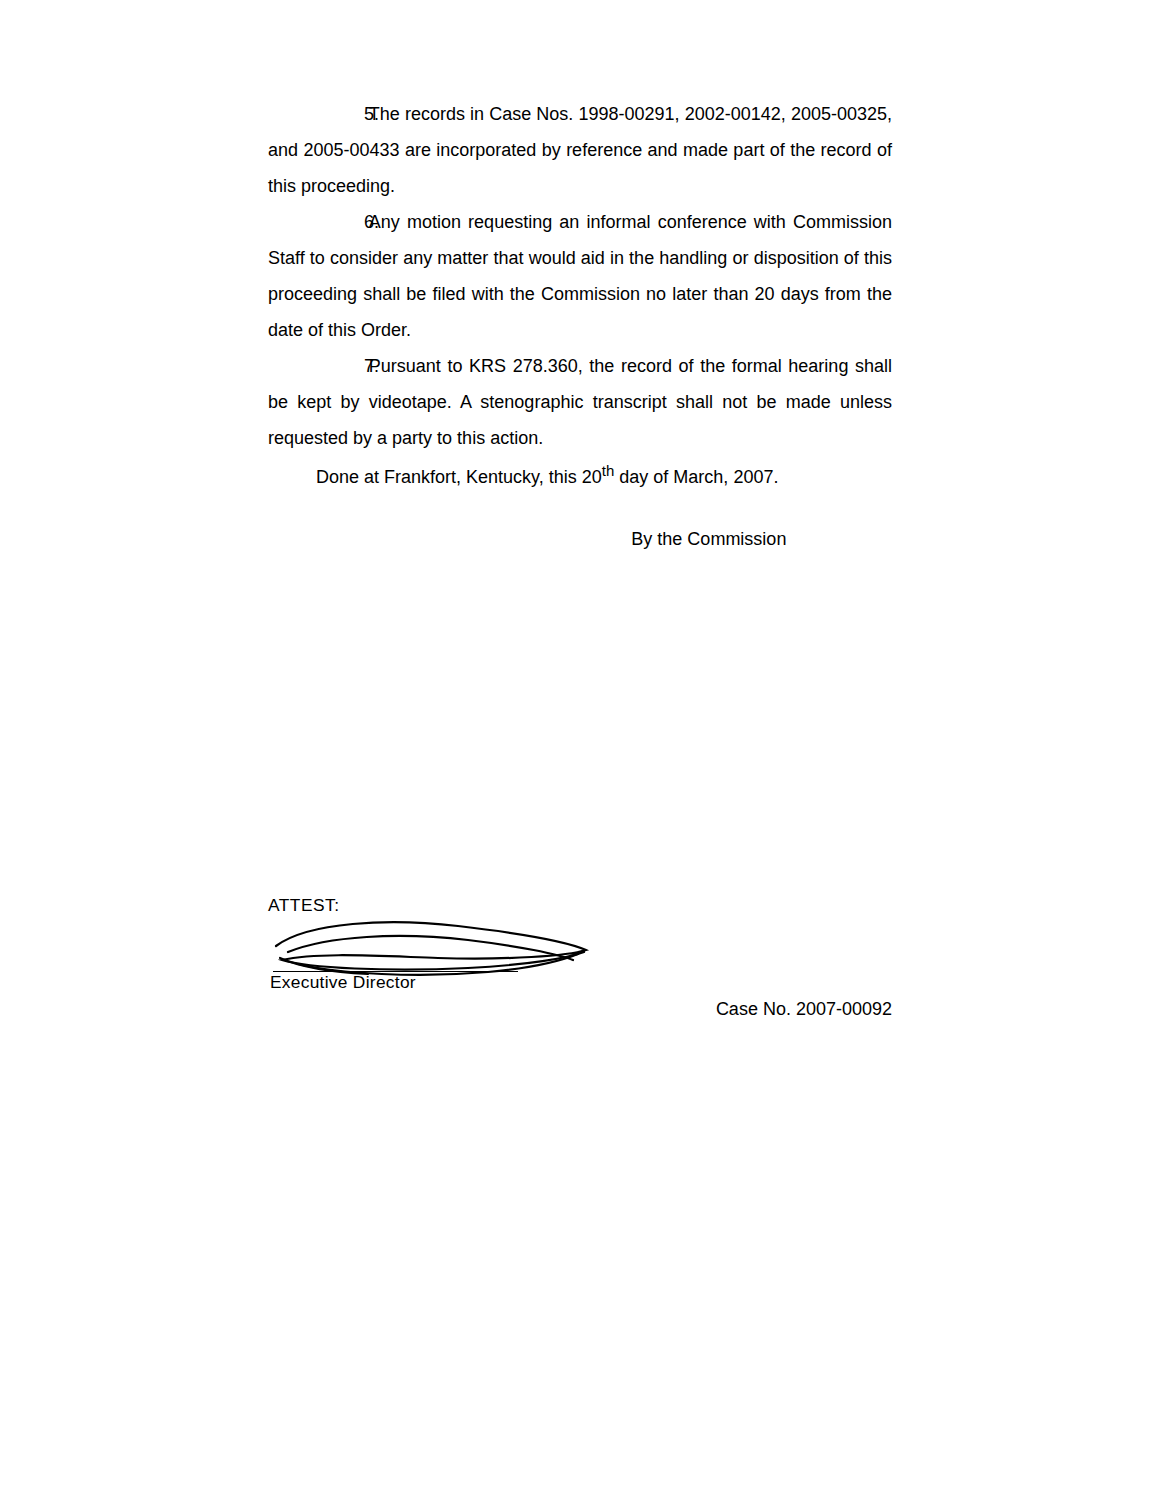5. The records in Case Nos. 1998-00291, 2002-00142, 2005-00325, and 2005-00433 are incorporated by reference and made part of the record of this proceeding.
6. Any motion requesting an informal conference with Commission Staff to consider any matter that would aid in the handling or disposition of this proceeding shall be filed with the Commission no later than 20 days from the date of this Order.
7. Pursuant to KRS 278.360, the record of the formal hearing shall be kept by videotape. A stenographic transcript shall not be made unless requested by a party to this action.
Done at Frankfort, Kentucky, this 20th day of March, 2007.
By the Commission
ATTEST:
Executive Director
Case No. 2007-00092